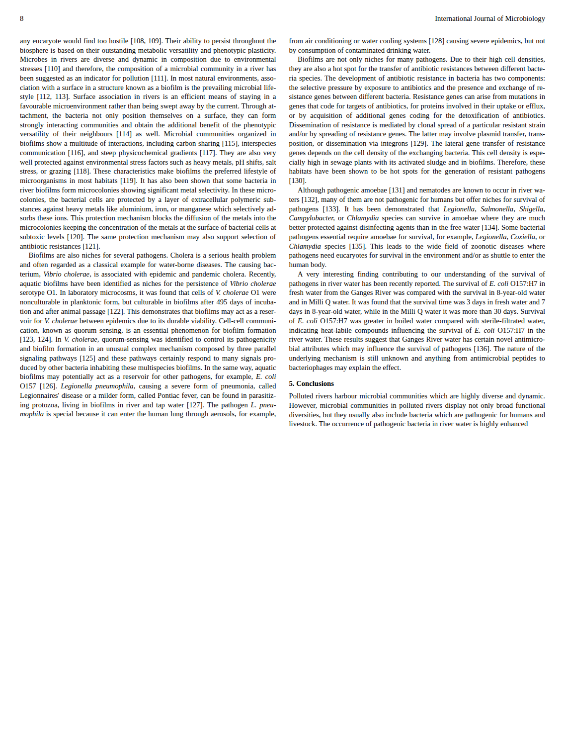8 International Journal of Microbiology
any eucaryote would find too hostile [108, 109]. Their ability to persist throughout the biosphere is based on their outstanding metabolic versatility and phenotypic plasticity. Microbes in rivers are diverse and dynamic in composition due to environmental stresses [110] and therefore, the composition of a microbial community in a river has been suggested as an indicator for pollution [111]. In most natural environments, association with a surface in a structure known as a biofilm is the prevailing microbial lifestyle [112, 113]. Surface association in rivers is an efficient means of staying in a favourable microenvironment rather than being swept away by the current. Through attachment, the bacteria not only position themselves on a surface, they can form strongly interacting communities and obtain the additional benefit of the phenotypic versatility of their neighbours [114] as well. Microbial communities organized in biofilms show a multitude of interactions, including carbon sharing [115], interspecies communication [116], and steep physicochemical gradients [117]. They are also very well protected against environmental stress factors such as heavy metals, pH shifts, salt stress, or grazing [118]. These characteristics make biofilms the preferred lifestyle of microorganisms in most habitats [119]. It has also been shown that some bacteria in river biofilms form microcolonies showing significant metal selectivity. In these microcolonies, the bacterial cells are protected by a layer of extracellular polymeric substances against heavy metals like aluminium, iron, or manganese which selectively adsorbs these ions. This protection mechanism blocks the diffusion of the metals into the microcolonies keeping the concentration of the metals at the surface of bacterial cells at subtoxic levels [120]. The same protection mechanism may also support selection of antibiotic resistances [121].
Biofilms are also niches for several pathogens. Cholera is a serious health problem and often regarded as a classical example for water-borne diseases. The causing bacterium, Vibrio cholerae, is associated with epidemic and pandemic cholera. Recently, aquatic biofilms have been identified as niches for the persistence of Vibrio cholerae serotype O1. In laboratory microcosms, it was found that cells of V. cholerae O1 were nonculturable in planktonic form, but culturable in biofilms after 495 days of incubation and after animal passage [122]. This demonstrates that biofilms may act as a reservoir for V. cholerae between epidemics due to its durable viability. Cell-cell communication, known as quorum sensing, is an essential phenomenon for biofilm formation [123, 124]. In V. cholerae, quorum-sensing was identified to control its pathogenicity and biofilm formation in an unusual complex mechanism composed by three parallel signaling pathways [125] and these pathways certainly respond to many signals produced by other bacteria inhabiting these multispecies biofilms. In the same way, aquatic biofilms may potentially act as a reservoir for other pathogens, for example, E. coli O157 [126]. Legionella pneumophila, causing a severe form of pneumonia, called Legionnaires' disease or a milder form, called Pontiac fever, can be found in parasitizing protozoa, living in biofilms in river and tap water [127]. The pathogen L. pneumophila is special because it can enter the human lung through aerosols, for example, from air conditioning or water cooling systems [128] causing severe epidemics, but not by consumption of contaminated drinking water.
Biofilms are not only niches for many pathogens. Due to their high cell densities, they are also a hot spot for the transfer of antibiotic resistances between different bacteria species. The development of antibiotic resistance in bacteria has two components: the selective pressure by exposure to antibiotics and the presence and exchange of resistance genes between different bacteria. Resistance genes can arise from mutations in genes that code for targets of antibiotics, for proteins involved in their uptake or efflux, or by acquisition of additional genes coding for the detoxification of antibiotics. Dissemination of resistance is mediated by clonal spread of a particular resistant strain and/or by spreading of resistance genes. The latter may involve plasmid transfer, transposition, or dissemination via integrons [129]. The lateral gene transfer of resistance genes depends on the cell density of the exchanging bacteria. This cell density is especially high in sewage plants with its activated sludge and in biofilms. Therefore, these habitats have been shown to be hot spots for the generation of resistant pathogens [130].
Although pathogenic amoebae [131] and nematodes are known to occur in river waters [132], many of them are not pathogenic for humans but offer niches for survival of pathogens [133]. It has been demonstrated that Legionella, Salmonella, Shigella, Campylobacter, or Chlamydia species can survive in amoebae where they are much better protected against disinfecting agents than in the free water [134]. Some bacterial pathogens essential require amoebae for survival, for example, Legionella, Coxiella, or Chlamydia species [135]. This leads to the wide field of zoonotic diseases where pathogens need eucaryotes for survival in the environment and/or as shuttle to enter the human body.
A very interesting finding contributing to our understanding of the survival of pathogens in river water has been recently reported. The survival of E. coli O157:H7 in fresh water from the Ganges River was compared with the survival in 8-year-old water and in Milli Q water. It was found that the survival time was 3 days in fresh water and 7 days in 8-year-old water, while in the Milli Q water it was more than 30 days. Survival of E. coli O157:H7 was greater in boiled water compared with sterile-filtrated water, indicating heat-labile compounds influencing the survival of E. coli O157:H7 in the river water. These results suggest that Ganges River water has certain novel antimicrobial attributes which may influence the survival of pathogens [136]. The nature of the underlying mechanism is still unknown and anything from antimicrobial peptides to bacteriophages may explain the effect.
5. Conclusions
Polluted rivers harbour microbial communities which are highly diverse and dynamic. However, microbial communities in polluted rivers display not only broad functional diversities, but they usually also include bacteria which are pathogenic for humans and livestock. The occurrence of pathogenic bacteria in river water is highly enhanced